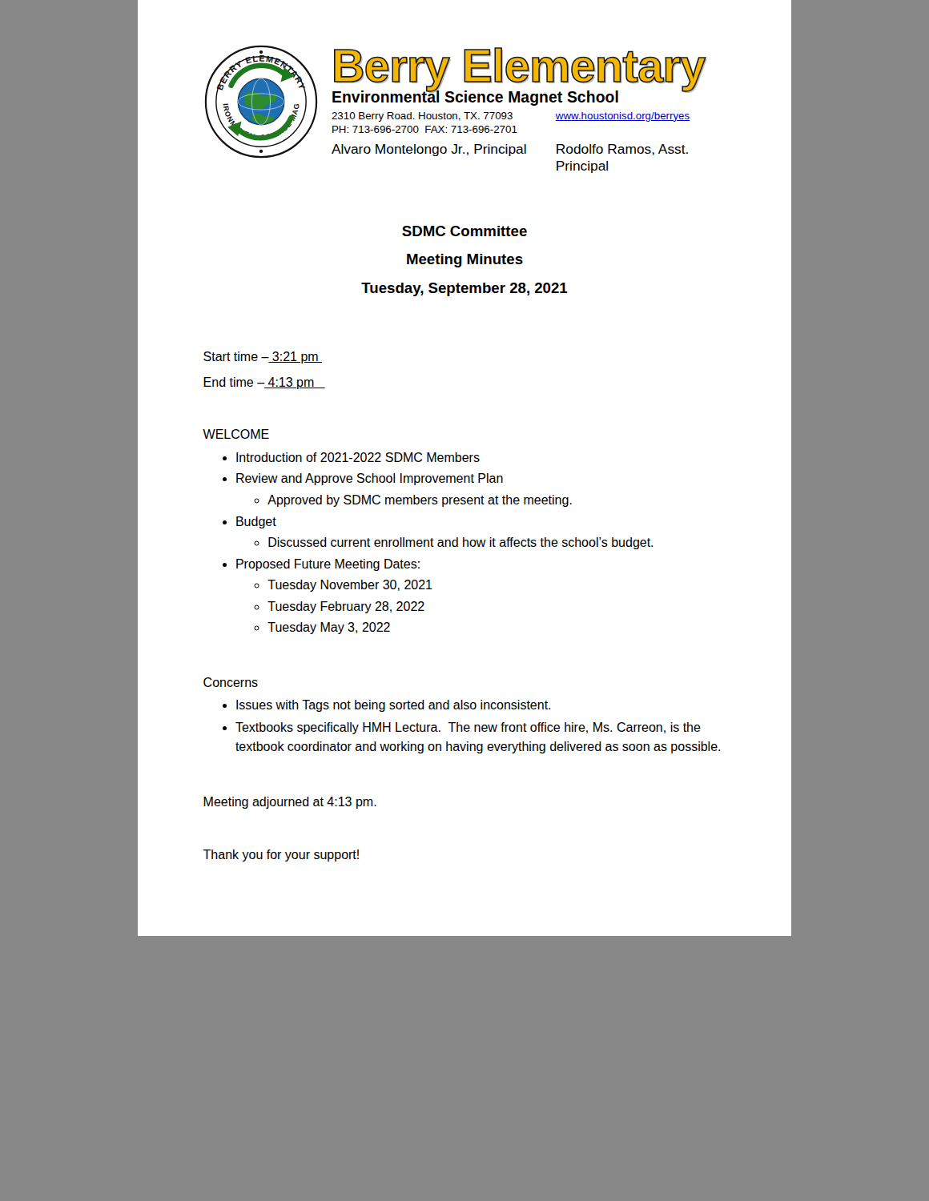BERRY ELEMENTARY ENVIRONMENTAL SCIENCE MAGNET
Berry Elementary
Environmental Science Magnet School
2310 Berry Road. Houston, TX. 77093
PH: 713-696-2700 FAX: 713-696-2701
www.houstonisd.org/berryes
Alvaro Montelongo Jr., Principal
Rodolfo Ramos, Asst. Principal
SDMC Committee Meeting Minutes Tuesday, September 28, 2021
Start time – 3:21 pm
End time – 4:13 pm
WELCOME
Introduction of 2021-2022 SDMC Members
Review and Approve School Improvement Plan
Approved by SDMC members present at the meeting.
Budget
Discussed current enrollment and how it affects the school’s budget.
Proposed Future Meeting Dates:
Tuesday November 30, 2021
Tuesday February 28, 2022
Tuesday May 3, 2022
Concerns
Issues with Tags not being sorted and also inconsistent.
Textbooks specifically HMH Lectura. The new front office hire, Ms. Carreon, is the textbook coordinator and working on having everything delivered as soon as possible.
Meeting adjourned at 4:13 pm.
Thank you for your support!